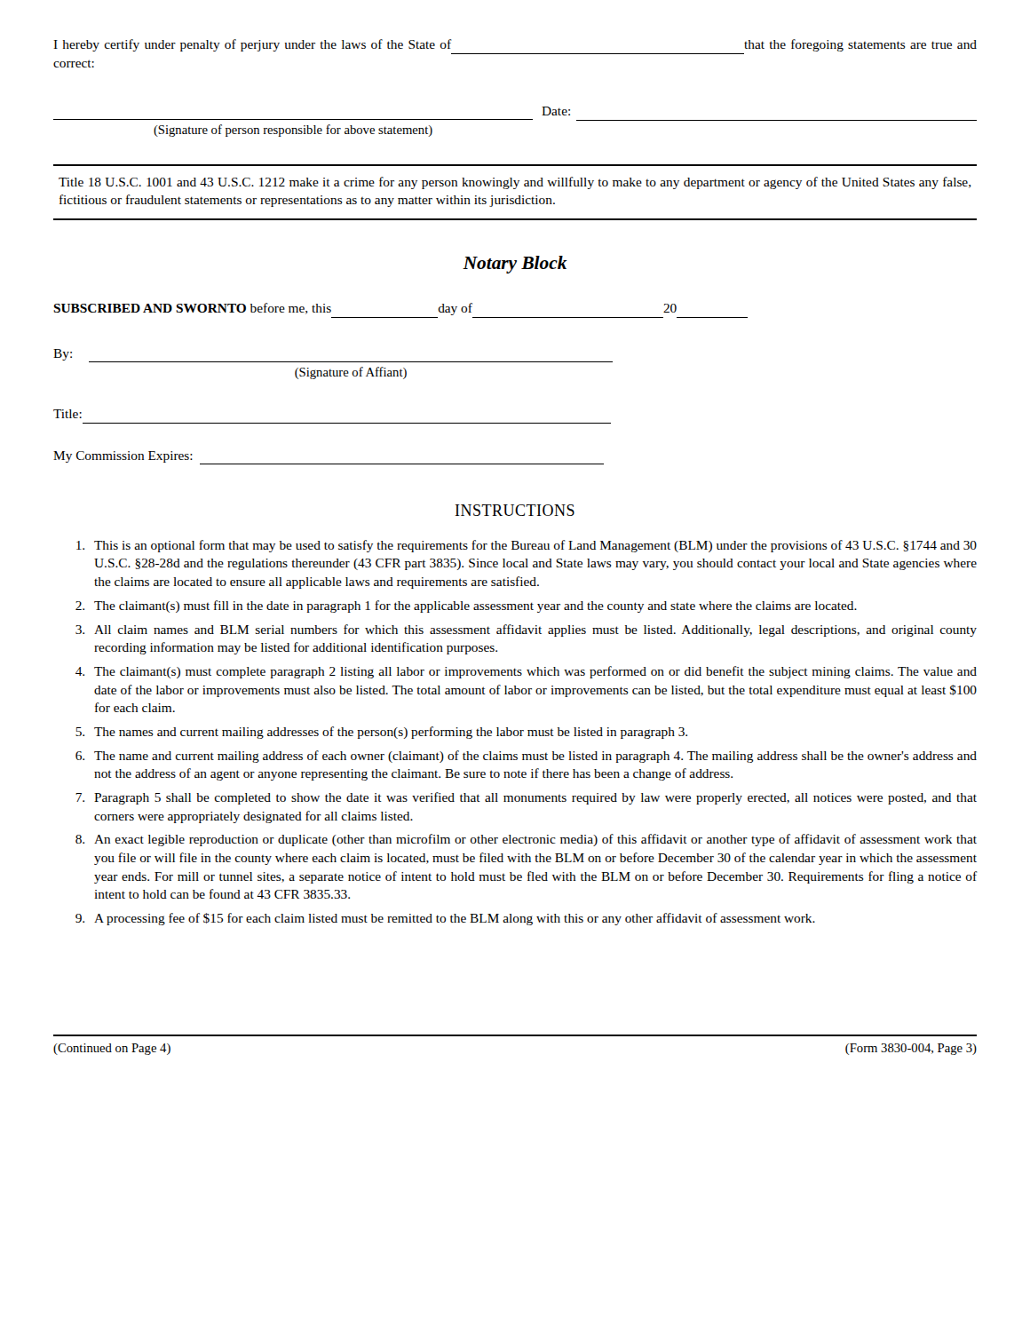I hereby certify under penalty of perjury under the laws of the State of that the foregoing statements are true and correct:
(Signature of person responsible for above statement)
Date:
Title 18 U.S.C. 1001 and 43 U.S.C. 1212 make it a crime for any person knowingly and willfully to make to any department or agency of the United States any false, fictitious or fraudulent statements or representations as to any matter within its jurisdiction.
Notary Block
SUBSCRIBED AND SWORNTO before me, this day of 20
By:
(Signature of Affiant)
Title:
My Commission Expires:
INSTRUCTIONS
This is an optional form that may be used to satisfy the requirements for the Bureau of Land Management (BLM) under the provisions of 43 U.S.C. §1744 and 30 U.S.C. §28-28d and the regulations thereunder (43 CFR part 3835). Since local and State laws may vary, you should contact your local and State agencies where the claims are located to ensure all applicable laws and requirements are satisfied.
The claimant(s) must fill in the date in paragraph 1 for the applicable assessment year and the county and state where the claims are located.
All claim names and BLM serial numbers for which this assessment affidavit applies must be listed. Additionally, legal descriptions, and original county recording information may be listed for additional identification purposes.
The claimant(s) must complete paragraph 2 listing all labor or improvements which was performed on or did benefit the subject mining claims. The value and date of the labor or improvements must also be listed. The total amount of labor or improvements can be listed, but the total expenditure must equal at least $100 for each claim.
The names and current mailing addresses of the person(s) performing the labor must be listed in paragraph 3.
The name and current mailing address of each owner (claimant) of the claims must be listed in paragraph 4. The mailing address shall be the owner's address and not the address of an agent or anyone representing the claimant. Be sure to note if there has been a change of address.
Paragraph 5 shall be completed to show the date it was verified that all monuments required by law were properly erected, all notices were posted, and that corners were appropriately designated for all claims listed.
An exact legible reproduction or duplicate (other than microfilm or other electronic media) of this affidavit or another type of affidavit of assessment work that you file or will file in the county where each claim is located, must be filed with the BLM on or before December 30 of the calendar year in which the assessment year ends. For mill or tunnel sites, a separate notice of intent to hold must be fled with the BLM on or before December 30. Requirements for fling a notice of intent to hold can be found at 43 CFR 3835.33.
A processing fee of $15 for each claim listed must be remitted to the BLM along with this or any other affidavit of assessment work.
(Continued on Page 4)
(Form 3830-004, Page 3)